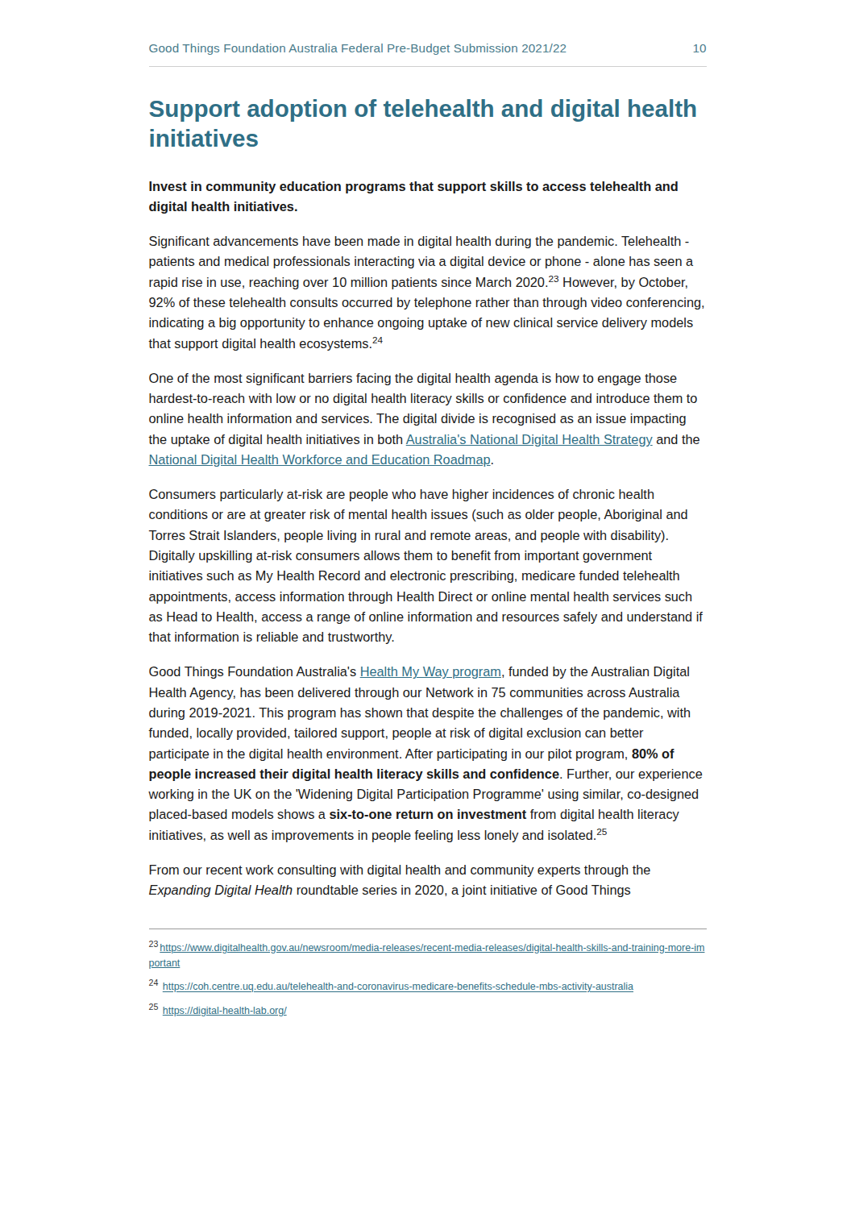Good Things Foundation Australia Federal Pre-Budget Submission 2021/22 10
Support adoption of telehealth and digital health initiatives
Invest in community education programs that support skills to access telehealth and digital health initiatives.
Significant advancements have been made in digital health during the pandemic. Telehealth - patients and medical professionals interacting via a digital device or phone - alone has seen a rapid rise in use, reaching over 10 million patients since March 2020.23 However, by October, 92% of these telehealth consults occurred by telephone rather than through video conferencing, indicating a big opportunity to enhance ongoing uptake of new clinical service delivery models that support digital health ecosystems.24
One of the most significant barriers facing the digital health agenda is how to engage those hardest-to-reach with low or no digital health literacy skills or confidence and introduce them to online health information and services. The digital divide is recognised as an issue impacting the uptake of digital health initiatives in both Australia's National Digital Health Strategy and the National Digital Health Workforce and Education Roadmap.
Consumers particularly at-risk are people who have higher incidences of chronic health conditions or are at greater risk of mental health issues (such as older people, Aboriginal and Torres Strait Islanders, people living in rural and remote areas, and people with disability). Digitally upskilling at-risk consumers allows them to benefit from important government initiatives such as My Health Record and electronic prescribing, medicare funded telehealth appointments, access information through Health Direct or online mental health services such as Head to Health, access a range of online information and resources safely and understand if that information is reliable and trustworthy.
Good Things Foundation Australia's Health My Way program, funded by the Australian Digital Health Agency, has been delivered through our Network in 75 communities across Australia during 2019-2021. This program has shown that despite the challenges of the pandemic, with funded, locally provided, tailored support, people at risk of digital exclusion can better participate in the digital health environment. After participating in our pilot program, 80% of people increased their digital health literacy skills and confidence. Further, our experience working in the UK on the 'Widening Digital Participation Programme' using similar, co-designed placed-based models shows a six-to-one return on investment from digital health literacy initiatives, as well as improvements in people feeling less lonely and isolated.25
From our recent work consulting with digital health and community experts through the Expanding Digital Health roundtable series in 2020, a joint initiative of Good Things
23 https://www.digitalhealth.gov.au/newsroom/media-releases/recent-media-releases/digital-health-skills-and-training-more-important
24 https://coh.centre.uq.edu.au/telehealth-and-coronavirus-medicare-benefits-schedule-mbs-activity-australia
25 https://digital-health-lab.org/